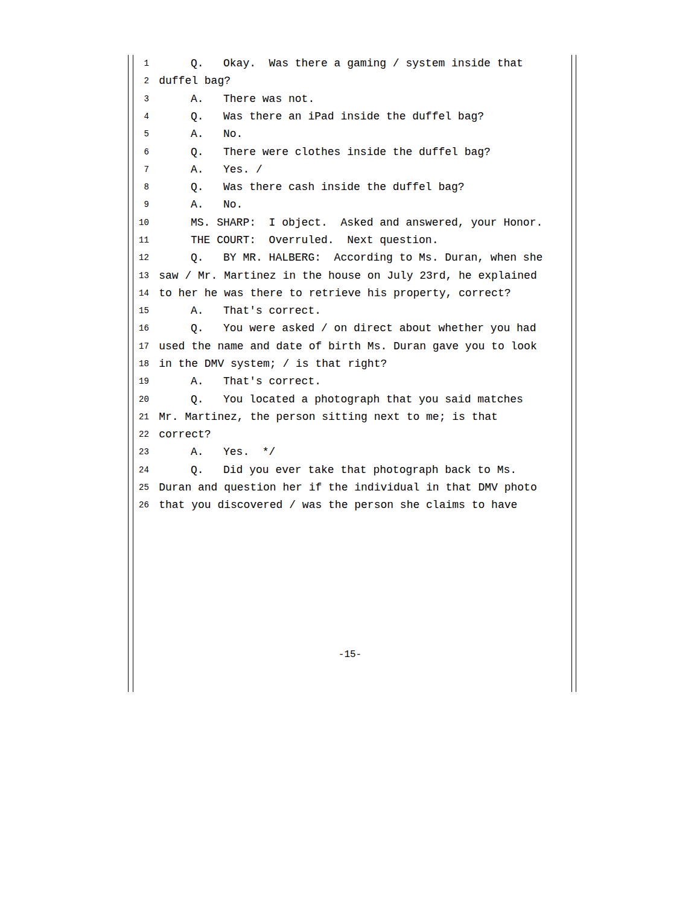Q. Okay. Was there a gaming / system inside that
duffel bag?
A. There was not.
Q. Was there an iPad inside the duffel bag?
A. No.
Q. There were clothes inside the duffel bag?
A. Yes. /
Q. Was there cash inside the duffel bag?
A. No.
MS. SHARP: I object. Asked and answered, your Honor.
THE COURT: Overruled. Next question.
Q. BY MR. HALBERG: According to Ms. Duran, when she
saw / Mr. Martinez in the house on July 23rd, he explained
to her he was there to retrieve his property, correct?
A. That's correct.
Q. You were asked / on direct about whether you had
used the name and date of birth Ms. Duran gave you to look
in the DMV system; / is that right?
A. That's correct.
Q. You located a photograph that you said matches
Mr. Martinez, the person sitting next to me; is that
correct?
A. Yes. */
Q. Did you ever take that photograph back to Ms.
Duran and question her if the individual in that DMV photo
that you discovered / was the person she claims to have
-15-